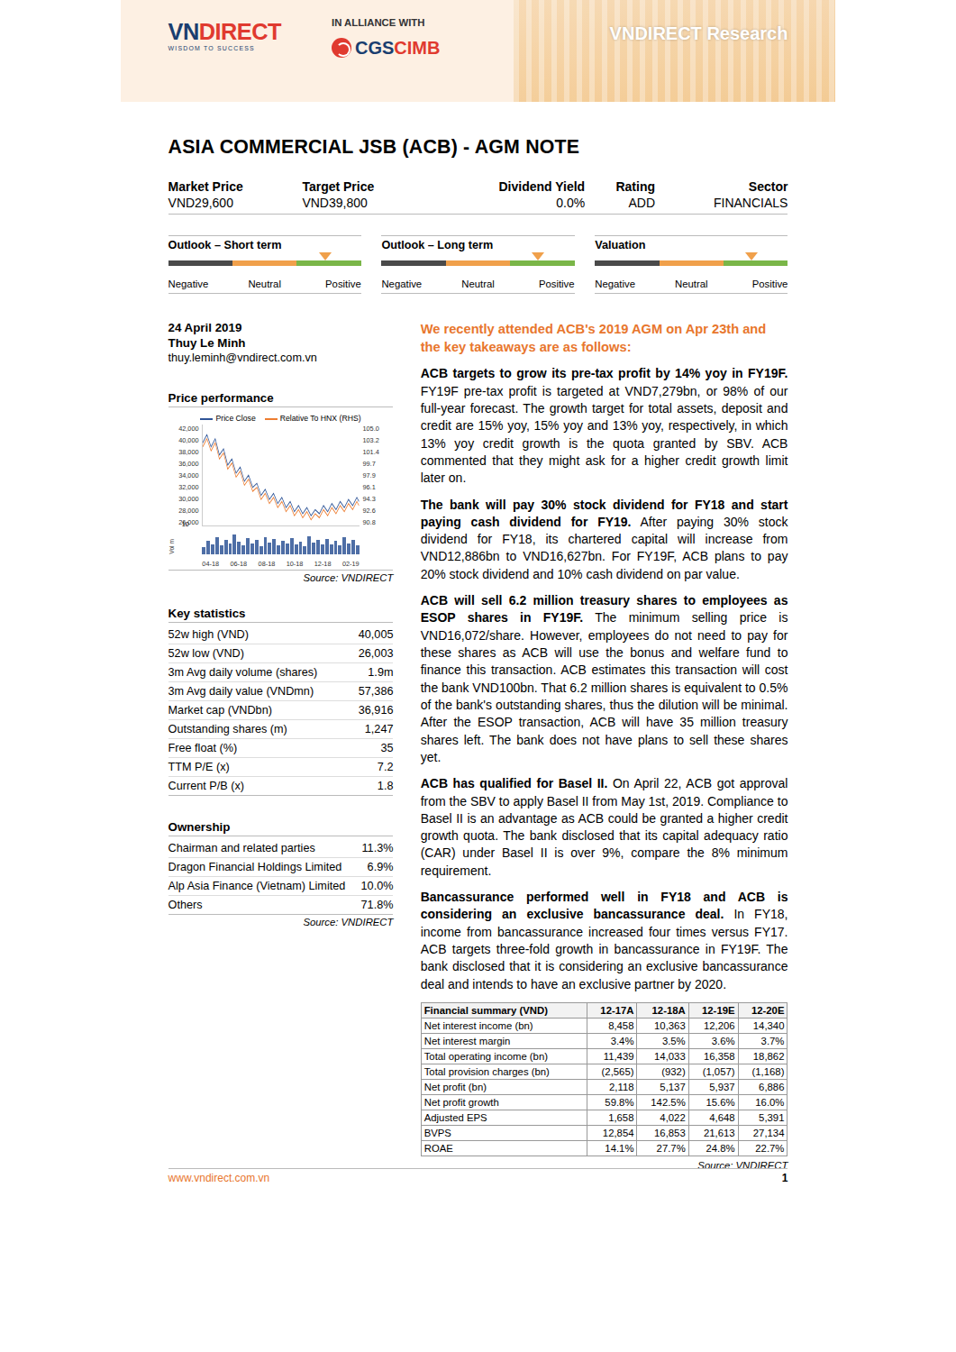VNDIRECT
WISDOM TO SUCCESS
IN ALLIANCE WITH
CGSCIMB
VNDIRECT Research
ASIA COMMERCIAL JSB (ACB) - AGM NOTE
| Market Price | Target Price | Dividend Yield | Rating | Sector |
| --- | --- | --- | --- | --- |
| VND29,600 | VND39,800 | 0.0% | ADD | FINANCIALS |
Outlook – Short term
Negative Neutral Positive
Outlook – Long term
Negative Neutral Positive
Valuation
Negative Neutral Positive
24 April 2019
Thuy Le Minh
thuy.leminh@vndirect.com.vn
Price performance
Price Close Relative To HNX (RHS)
42,00040,00038,00036,00034,00032,00030,00028,00026,000
105.0103.2101.499.797.996.194.392.690.8
10
Vol m
04-1806-1808-1810-1812-1802-19
Source: VNDIRECT
Key statistics
| 52w high (VND) | 40,005 |
| 52w low (VND) | 26,003 |
| 3m Avg daily volume (shares) | 1.9m |
| 3m Avg daily value (VNDmn) | 57,386 |
| Market cap (VNDbn) | 36,916 |
| Outstanding shares (m) | 1,247 |
| Free float (%) | 35 |
| TTM P/E (x) | 7.2 |
| Current P/B (x) | 1.8 |
Ownership
| Chairman and related parties | 11.3% |
| Dragon Financial Holdings Limited | 6.9% |
| Alp Asia Finance (Vietnam) Limited | 10.0% |
| Others | 71.8% |
Source: VNDIRECT
We recently attended ACB's 2019 AGM on Apr 23th and the key takeaways are as follows:
ACB targets to grow its pre-tax profit by 14% yoy in FY19F. FY19F pre-tax profit is targeted at VND7,279bn, or 98% of our full-year forecast. The growth target for total assets, deposit and credit are 15% yoy, 15% yoy and 13% yoy, respectively, in which 13% yoy credit growth is the quota granted by SBV. ACB commented that they might ask for a higher credit growth limit later on.
The bank will pay 30% stock dividend for FY18 and start paying cash dividend for FY19. After paying 30% stock dividend for FY18, its chartered capital will increase from VND12,886bn to VND16,627bn. For FY19F, ACB plans to pay 20% stock dividend and 10% cash dividend on par value.
ACB will sell 6.2 million treasury shares to employees as ESOP shares in FY19F. The minimum selling price is VND16,072/share. However, employees do not need to pay for these shares as ACB will use the bonus and welfare fund to finance this transaction. ACB estimates this transaction will cost the bank VND100bn. That 6.2 million shares is equivalent to 0.5% of the bank's outstanding shares, thus the dilution will be minimal. After the ESOP transaction, ACB will have 35 million treasury shares left. The bank does not have plans to sell these shares yet.
ACB has qualified for Basel II. On April 22, ACB got approval from the SBV to apply Basel II from May 1st, 2019. Compliance to Basel II is an advantage as ACB could be granted a higher credit growth quota. The bank disclosed that its capital adequacy ratio (CAR) under Basel II is over 9%, compare the 8% minimum requirement.
Bancassurance performed well in FY18 and ACB is considering an exclusive bancassurance deal. In FY18, income from bancassurance increased four times versus FY17. ACB targets three-fold growth in bancassurance in FY19F. The bank disclosed that it is considering an exclusive bancassurance deal and intends to have an exclusive partner by 2020.
| Financial summary (VND) | 12-17A | 12-18A | 12-19E | 12-20E |
| --- | --- | --- | --- | --- |
| Net interest income (bn) | 8,458 | 10,363 | 12,206 | 14,340 |
| Net interest margin | 3.4% | 3.5% | 3.6% | 3.7% |
| Total operating income (bn) | 11,439 | 14,033 | 16,358 | 18,862 |
| Total provision charges (bn) | (2,565) | (932) | (1,057) | (1,168) |
| Net profit (bn) | 2,118 | 5,137 | 5,937 | 6,886 |
| Net profit growth | 59.8% | 142.5% | 15.6% | 16.0% |
| Adjusted EPS | 1,658 | 4,022 | 4,648 | 5,391 |
| BVPS | 12,854 | 16,853 | 21,613 | 27,134 |
| ROAE | 14.1% | 27.7% | 24.8% | 22.7% |
Source: VNDIRECT
www.vndirect.com.vn 1